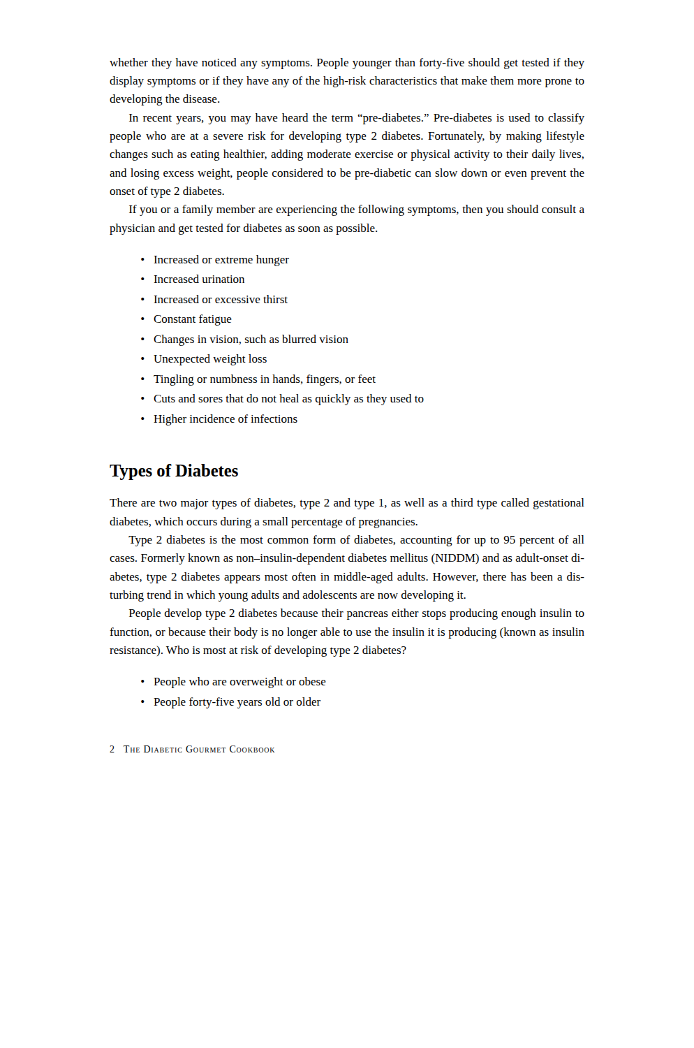whether they have noticed any symptoms. People younger than forty-five should get tested if they display symptoms or if they have any of the high-risk characteristics that make them more prone to developing the disease.
In recent years, you may have heard the term “pre-diabetes.” Pre-diabetes is used to classify people who are at a severe risk for developing type 2 diabetes. Fortunately, by making lifestyle changes such as eating healthier, adding moderate exercise or physical activity to their daily lives, and losing excess weight, people considered to be pre-diabetic can slow down or even prevent the onset of type 2 diabetes.
If you or a family member are experiencing the following symptoms, then you should consult a physician and get tested for diabetes as soon as possible.
Increased or extreme hunger
Increased urination
Increased or excessive thirst
Constant fatigue
Changes in vision, such as blurred vision
Unexpected weight loss
Tingling or numbness in hands, fingers, or feet
Cuts and sores that do not heal as quickly as they used to
Higher incidence of infections
Types of Diabetes
There are two major types of diabetes, type 2 and type 1, as well as a third type called gestational diabetes, which occurs during a small percentage of pregnancies.
Type 2 diabetes is the most common form of diabetes, accounting for up to 95 percent of all cases. Formerly known as non–insulin-dependent diabetes mellitus (NIDDM) and as adult-onset diabetes, type 2 diabetes appears most often in middle-aged adults. However, there has been a disturbing trend in which young adults and adolescents are now developing it.
People develop type 2 diabetes because their pancreas either stops producing enough insulin to function, or because their body is no longer able to use the insulin it is producing (known as insulin resistance). Who is most at risk of developing type 2 diabetes?
People who are overweight or obese
People forty-five years old or older
2 The Diabetic Gourmet Cookbook